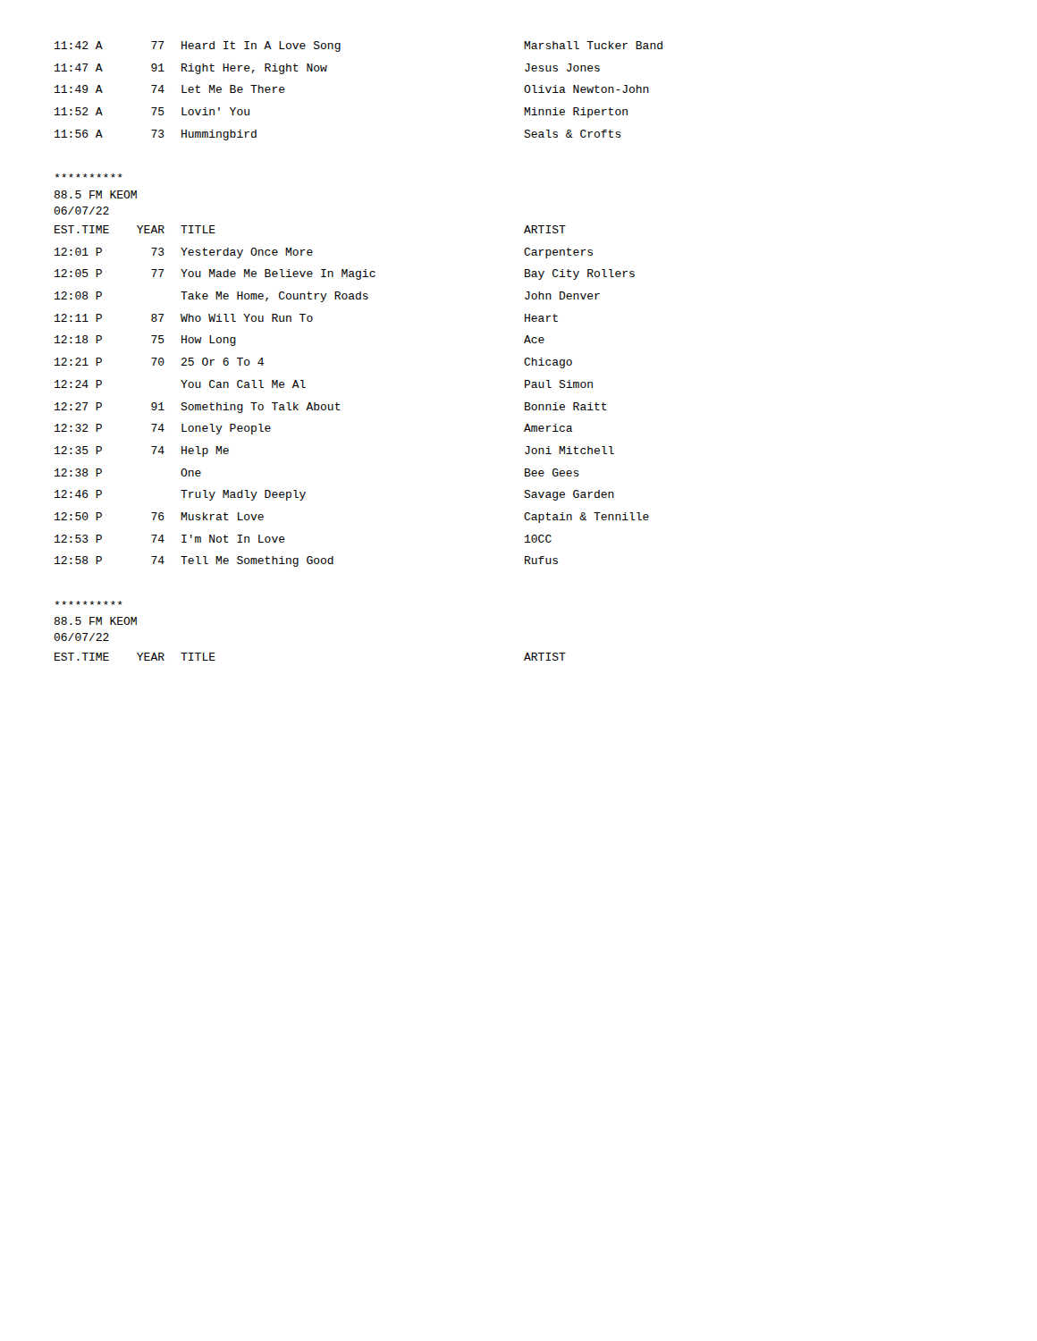| 11:42 A | 77 | Heard It In A Love Song | Marshall Tucker Band |
| 11:47 A | 91 | Right Here, Right Now | Jesus Jones |
| 11:49 A | 74 | Let Me Be There | Olivia Newton-John |
| 11:52 A | 75 | Lovin' You | Minnie Riperton |
| 11:56 A | 73 | Hummingbird | Seals & Crofts |
**********
88.5 FM KEOM
06/07/22
| EST.TIME | YEAR | TITLE | ARTIST |
| 12:01 P | 73 | Yesterday Once More | Carpenters |
| 12:05 P | 77 | You Made Me Believe In Magic | Bay City Rollers |
| 12:08 P | | Take Me Home, Country Roads | John Denver |
| 12:11 P | 87 | Who Will You Run To | Heart |
| 12:18 P | 75 | How Long | Ace |
| 12:21 P | 70 | 25 Or 6 To 4 | Chicago |
| 12:24 P | | You Can Call Me Al | Paul Simon |
| 12:27 P | 91 | Something To Talk About | Bonnie Raitt |
| 12:32 P | 74 | Lonely People | America |
| 12:35 P | 74 | Help Me | Joni Mitchell |
| 12:38 P | | One | Bee Gees |
| 12:46 P | | Truly Madly Deeply | Savage Garden |
| 12:50 P | 76 | Muskrat Love | Captain & Tennille |
| 12:53 P | 74 | I'm Not In Love | 10CC |
| 12:58 P | 74 | Tell Me Something Good | Rufus |
**********
88.5 FM KEOM
06/07/22
| EST.TIME | YEAR | TITLE | ARTIST |